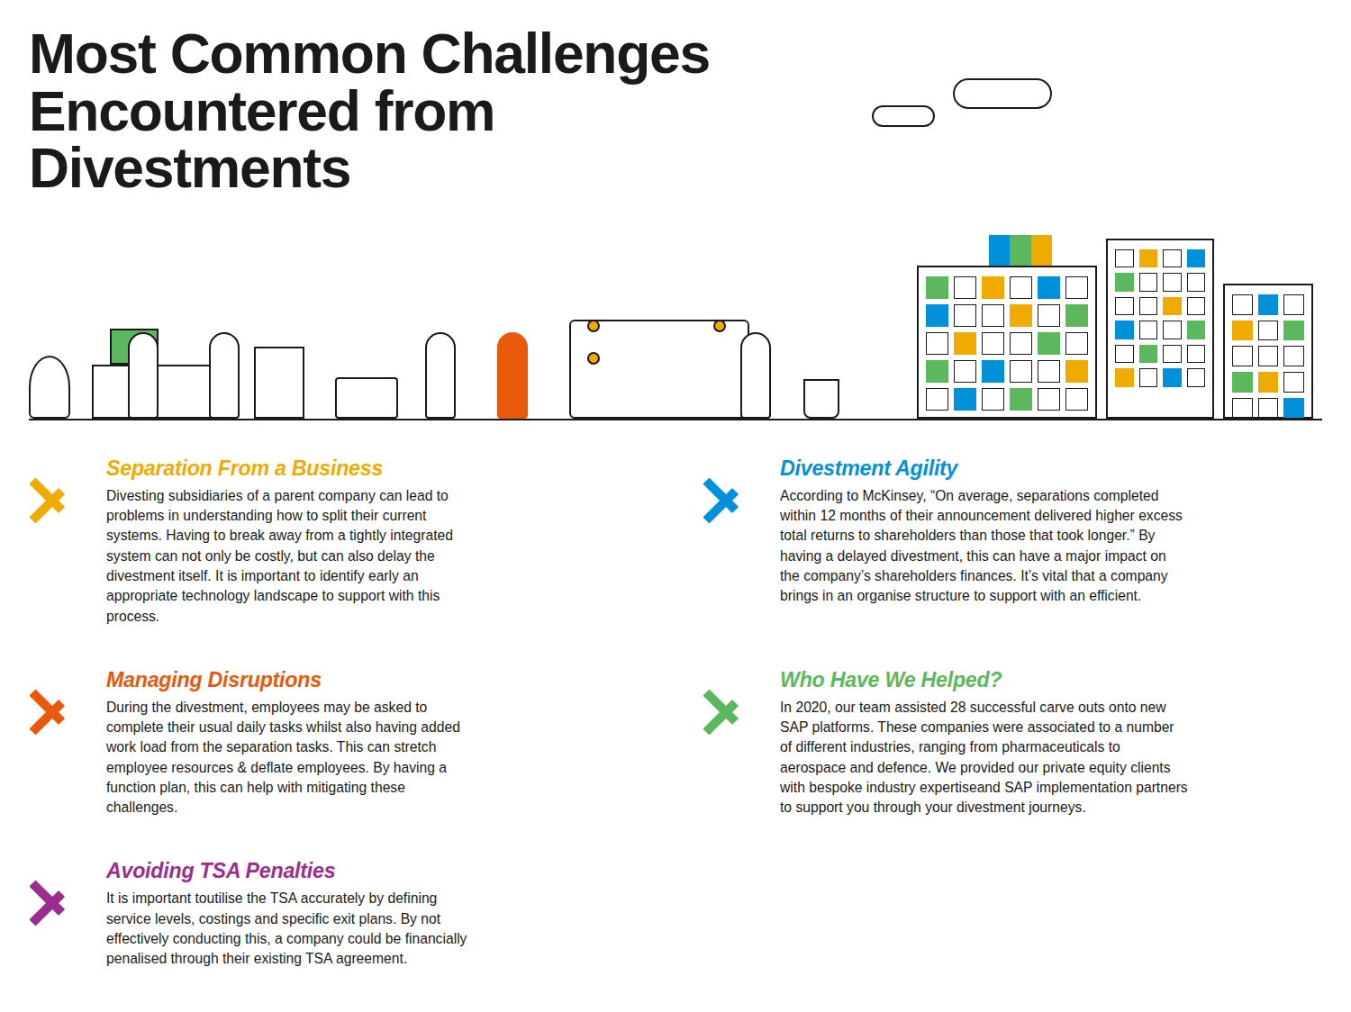Most Common Challenges
Encountered from Divestments
Separation From a Business
Divesting subsidiaries of a parent company can lead to problems in understanding how to split their current systems. Having to break away from a tightly integrated system can not only be costly, but can also delay the divestment itself. It is important to identify early an appropriate technology landscape to support with this process.
Divestment Agility
According to McKinsey, “On average, separations completed within 12 months of their announcement delivered higher excess total returns to shareholders than those that took longer.” By having a delayed divestment, this can have a major impact on the company’s shareholders finances. It’s vital that a company brings in an organise structure to support with an efficient.
Managing Disruptions
During the divestment, employees may be asked to complete their usual daily tasks whilst also having added work load from the separation tasks. This can stretch employee resources & deflate employees. By having a function plan, this can help with mitigating these challenges.
Who Have We Helped?
In 2020, our team assisted 28 successful carve outs onto new SAP platforms. These companies were associated to a number of different industries, ranging from pharmaceuticals to aerospace and defence. We provided our private equity clients with bespoke industry expertiseand SAP implementation partners to support you through your divestment journeys.
Avoiding TSA Penalties
It is important toutilise the TSA accurately by defining service levels, costings and specific exit plans. By not effectively conducting this, a company could be financially penalised through their existing TSA agreement.